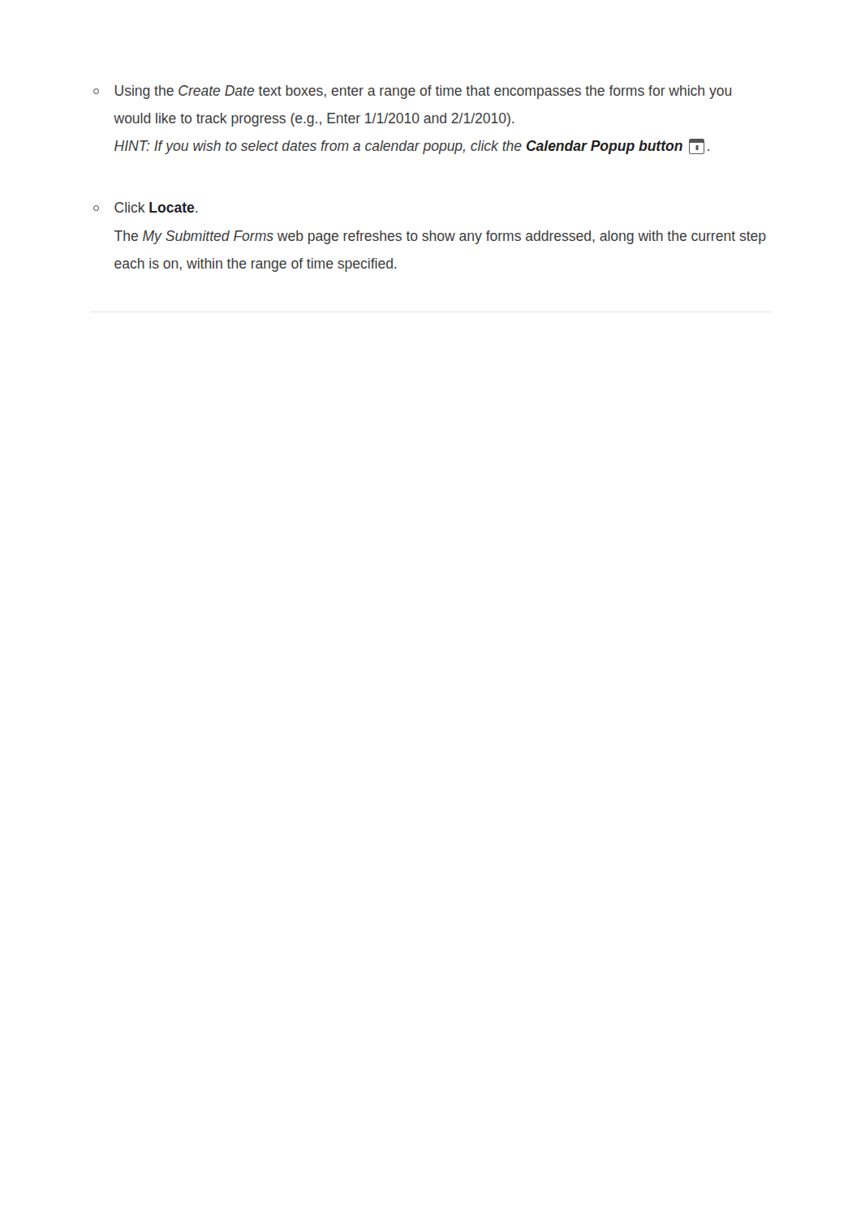Using the Create Date text boxes, enter a range of time that encompasses the forms for which you would like to track progress (e.g., Enter 1/1/2010 and 2/1/2010).
HINT: If you wish to select dates from a calendar popup, click the Calendar Popup button .
Click Locate.
The My Submitted Forms web page refreshes to show any forms addressed, along with the current step each is on, within the range of time specified.